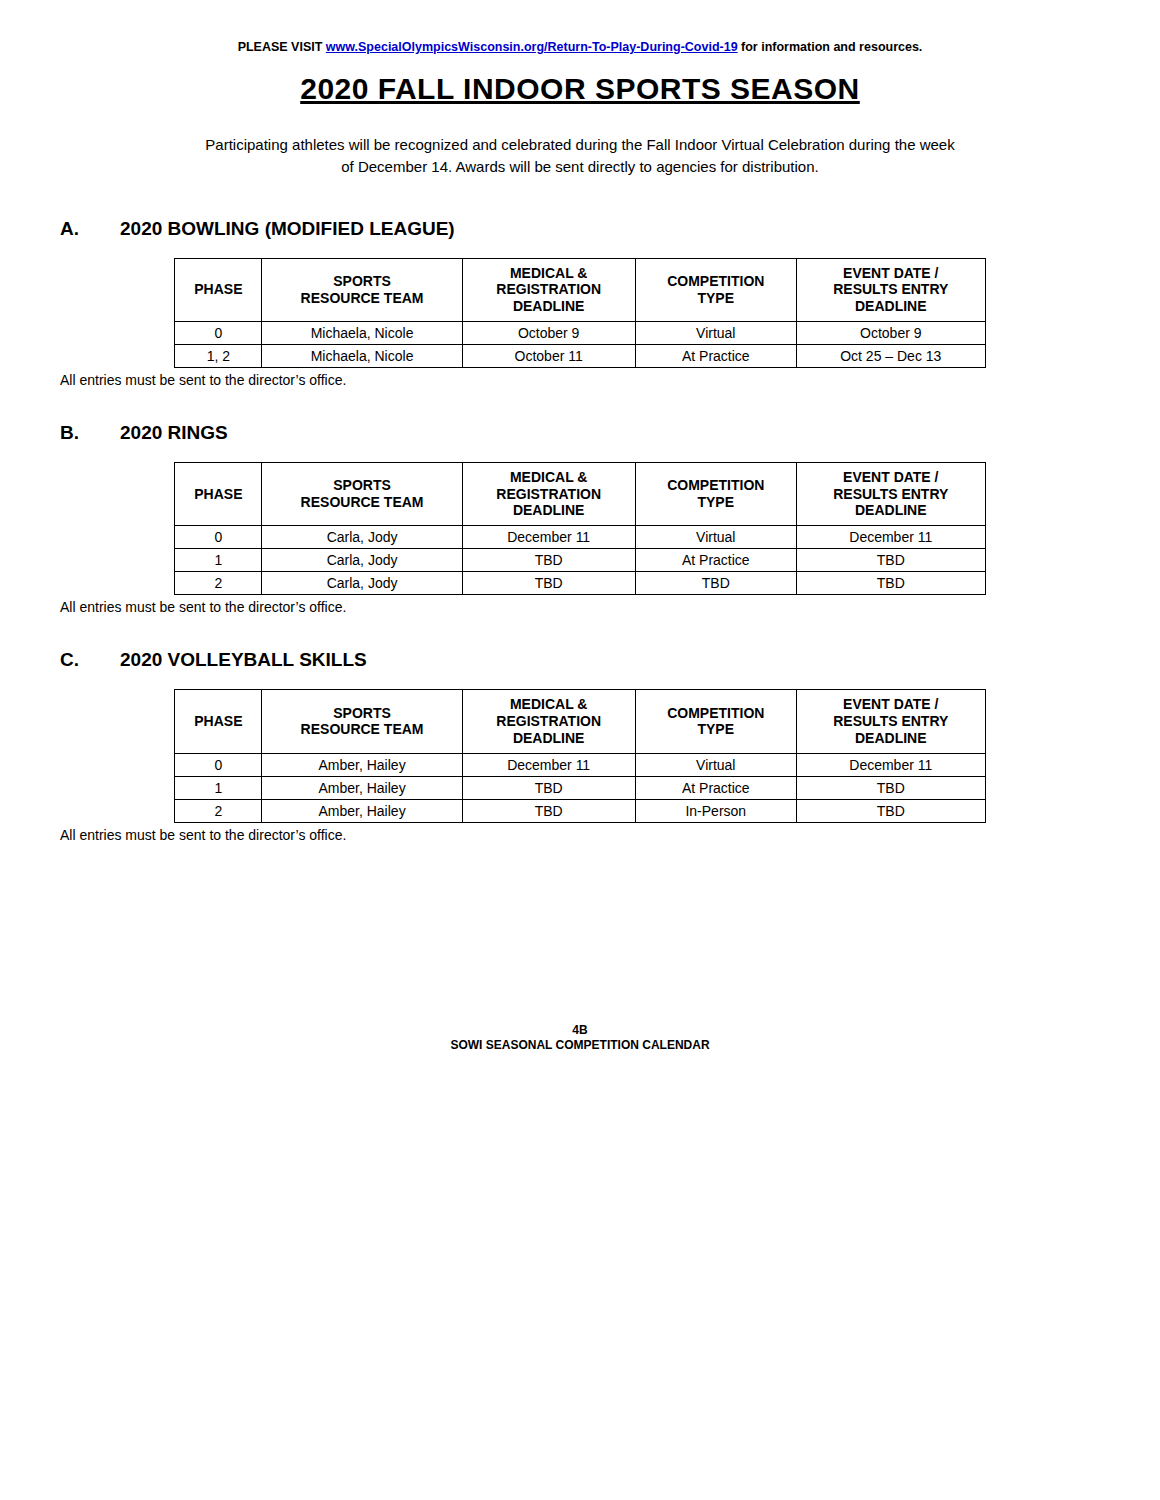PLEASE VISIT www.SpecialOlympicsWisconsin.org/Return-To-Play-During-Covid-19 for information and resources.
2020 FALL INDOOR SPORTS SEASON
Participating athletes will be recognized and celebrated during the Fall Indoor Virtual Celebration during the week of December 14. Awards will be sent directly to agencies for distribution.
A. 2020 BOWLING (MODIFIED LEAGUE)
| Phase | Sports Resource Team | Medical & Registration Deadline | Competition Type | Event Date / Results Entry Deadline |
| --- | --- | --- | --- | --- |
| 0 | Michaela, Nicole | October 9 | Virtual | October 9 |
| 1, 2 | Michaela, Nicole | October 11 | At Practice | Oct 25 – Dec 13 |
All entries must be sent to the director’s office.
B. 2020 RINGS
| Phase | Sports Resource Team | Medical & Registration Deadline | Competition Type | Event Date / Results Entry Deadline |
| --- | --- | --- | --- | --- |
| 0 | Carla, Jody | December 11 | Virtual | December 11 |
| 1 | Carla, Jody | TBD | At Practice | TBD |
| 2 | Carla, Jody | TBD | TBD | TBD |
All entries must be sent to the director’s office.
C. 2020 VOLLEYBALL SKILLS
| Phase | Sports Resource Team | Medical & Registration Deadline | Competition Type | Event Date / Results Entry Deadline |
| --- | --- | --- | --- | --- |
| 0 | Amber, Hailey | December 11 | Virtual | December 11 |
| 1 | Amber, Hailey | TBD | At Practice | TBD |
| 2 | Amber, Hailey | TBD | In-Person | TBD |
All entries must be sent to the director’s office.
4B
SOWI SEASONAL COMPETITION CALENDAR